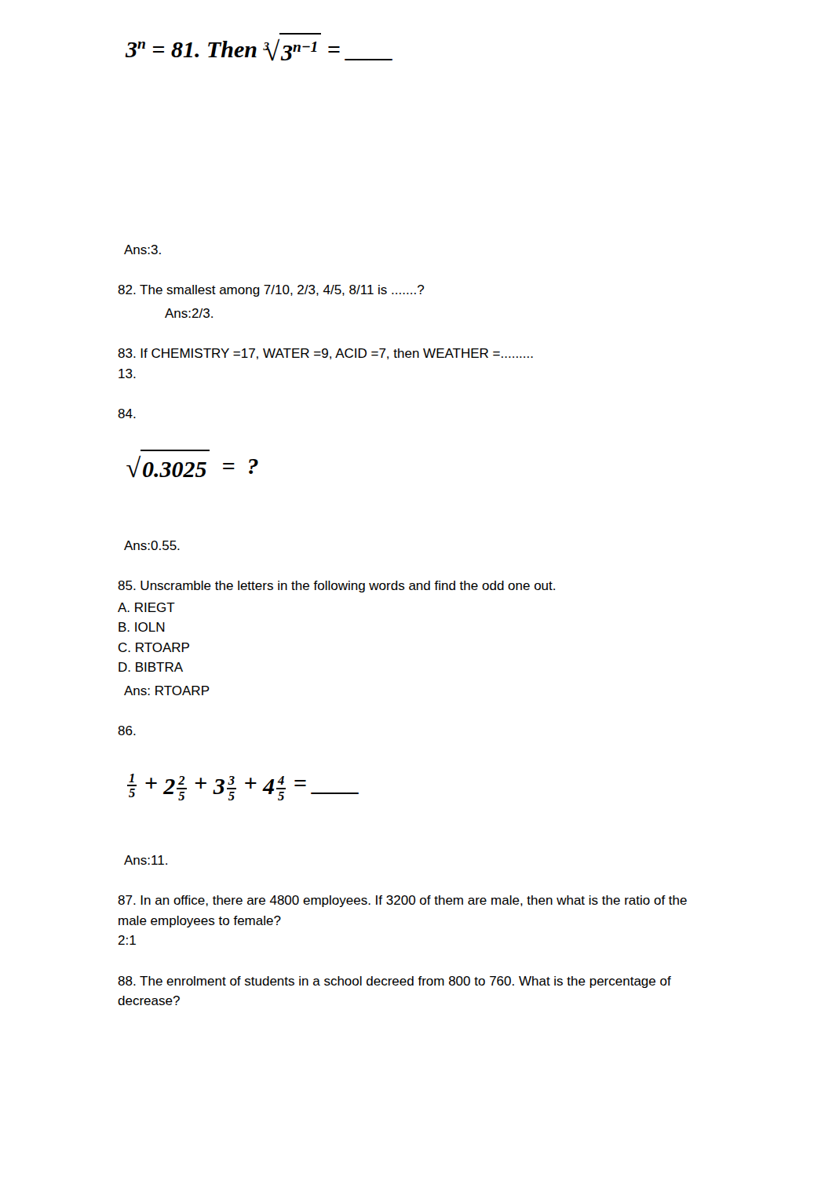3n = 81. Then 3√3n−1 = ____
Ans:3.
82. The smallest among 7/10, 2/3, 4/5, 8/11 is .......?
Ans:2/3.
83. If CHEMISTRY =17, WATER =9, ACID =7, then WEATHER =.........
13.
84.
√0.3025 = ?
Ans:0.55.
85. Unscramble the letters in the following words and find the odd one out.
A. RIEGT
B. IOLN
C. RTOARP
D. BIBTRA
Ans: RTOARP
86.
15 + 225 + 335 + 445 = ____
Ans:11.
87. In an office, there are 4800 employees. If 3200 of them are male, then what is the ratio of the male employees to female?
2:1
88. The enrolment of students in a school decreed from 800 to 760. What is the percentage of decrease?